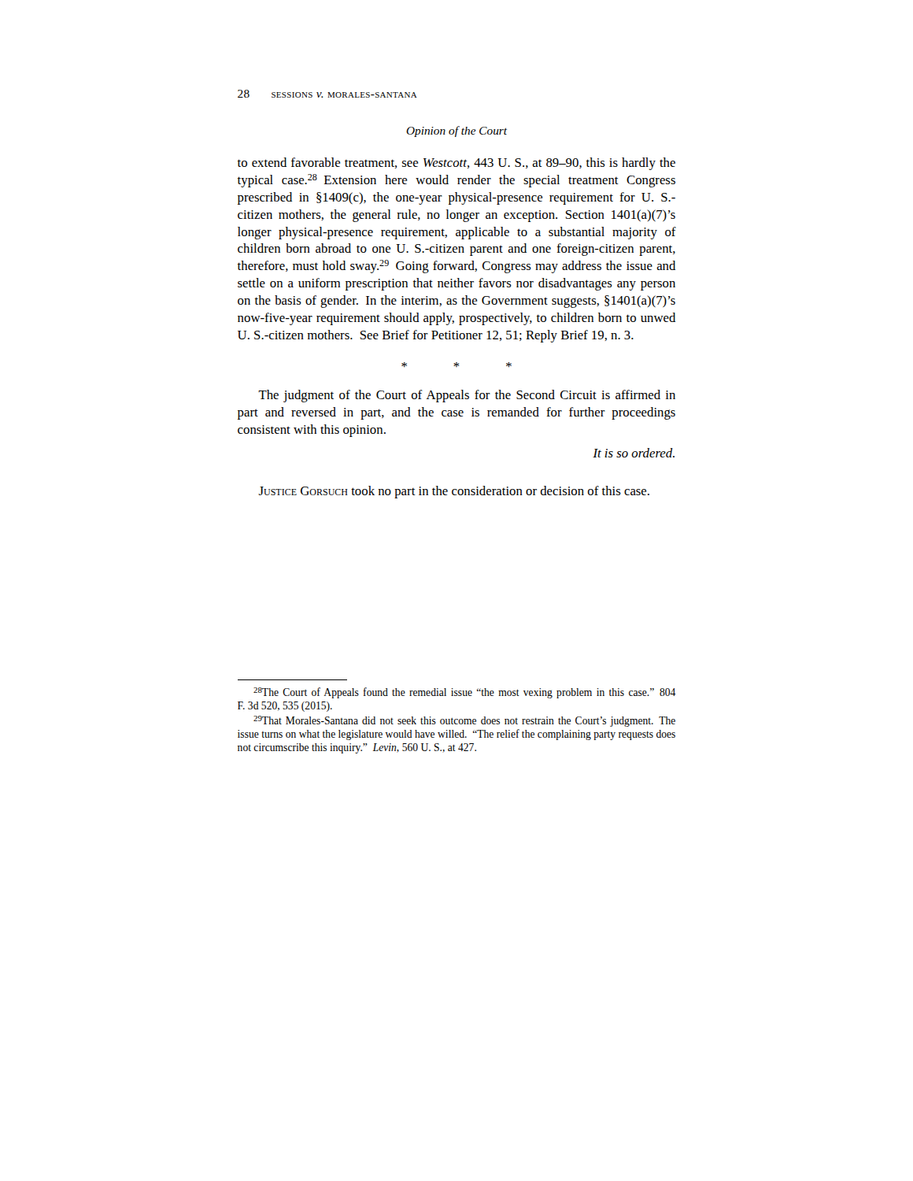28 SESSIONS v. MORALES-SANTANA
Opinion of the Court
to extend favorable treatment, see Westcott, 443 U. S., at 89–90, this is hardly the typical case.28 Extension here would render the special treatment Congress prescribed in §1409(c), the one-year physical-presence requirement for U. S.-citizen mothers, the general rule, no longer an exception. Section 1401(a)(7)’s longer physical-presence requirement, applicable to a substantial majority of children born abroad to one U. S.-citizen parent and one foreign-citizen parent, therefore, must hold sway.29 Going forward, Congress may address the issue and settle on a uniform prescription that neither favors nor disadvantages any person on the basis of gender. In the interim, as the Government suggests, §1401(a)(7)’s now-five-year requirement should apply, prospectively, to children born to unwed U. S.-citizen mothers. See Brief for Petitioner 12, 51; Reply Brief 19, n. 3.
* * *
The judgment of the Court of Appeals for the Second Circuit is affirmed in part and reversed in part, and the case is remanded for further proceedings consistent with this opinion.
It is so ordered.
Justice Gorsuch took no part in the consideration or decision of this case.
28 The Court of Appeals found the remedial issue “the most vexing problem in this case.” 804 F. 3d 520, 535 (2015).
29 That Morales-Santana did not seek this outcome does not restrain the Court’s judgment. The issue turns on what the legislature would have willed. “The relief the complaining party requests does not circumscribe this inquiry.” Levin, 560 U. S., at 427.